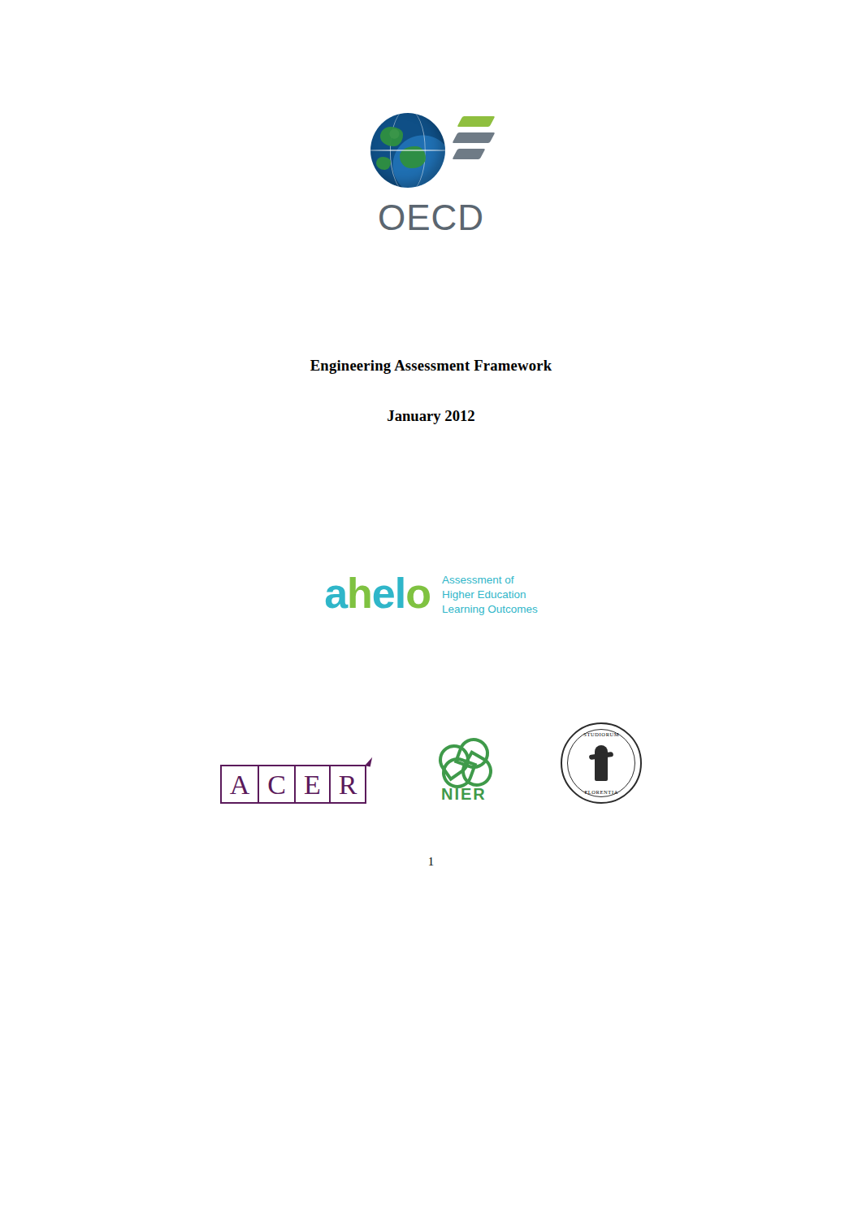OECD
Engineering Assessment Framework
January 2012
ahelo
Assessment of
Higher Education
Learning Outcomes
A
C
E
R
NIER
STUDIORUM
FLORENTIA
1